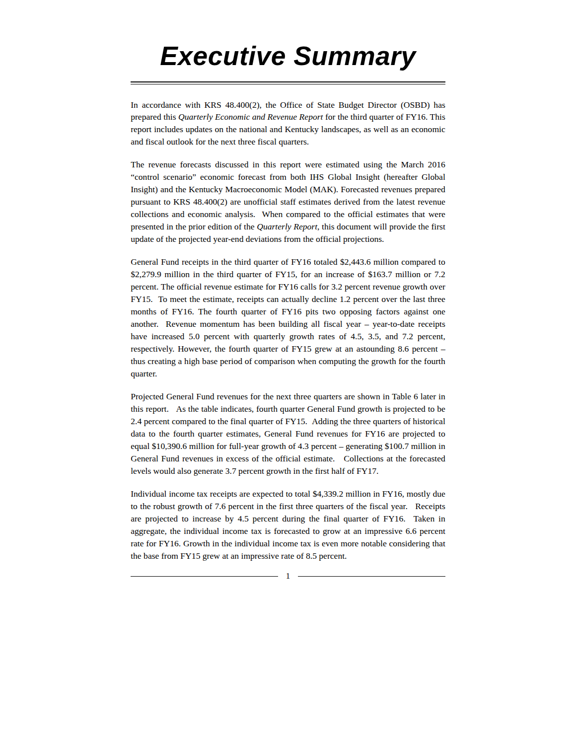Executive Summary
In accordance with KRS 48.400(2), the Office of State Budget Director (OSBD) has prepared this Quarterly Economic and Revenue Report for the third quarter of FY16. This report includes updates on the national and Kentucky landscapes, as well as an economic and fiscal outlook for the next three fiscal quarters.
The revenue forecasts discussed in this report were estimated using the March 2016 “control scenario” economic forecast from both IHS Global Insight (hereafter Global Insight) and the Kentucky Macroeconomic Model (MAK). Forecasted revenues prepared pursuant to KRS 48.400(2) are unofficial staff estimates derived from the latest revenue collections and economic analysis. When compared to the official estimates that were presented in the prior edition of the Quarterly Report, this document will provide the first update of the projected year-end deviations from the official projections.
General Fund receipts in the third quarter of FY16 totaled $2,443.6 million compared to $2,279.9 million in the third quarter of FY15, for an increase of $163.7 million or 7.2 percent. The official revenue estimate for FY16 calls for 3.2 percent revenue growth over FY15. To meet the estimate, receipts can actually decline 1.2 percent over the last three months of FY16. The fourth quarter of FY16 pits two opposing factors against one another. Revenue momentum has been building all fiscal year – year-to-date receipts have increased 5.0 percent with quarterly growth rates of 4.5, 3.5, and 7.2 percent, respectively. However, the fourth quarter of FY15 grew at an astounding 8.6 percent – thus creating a high base period of comparison when computing the growth for the fourth quarter.
Projected General Fund revenues for the next three quarters are shown in Table 6 later in this report. As the table indicates, fourth quarter General Fund growth is projected to be 2.4 percent compared to the final quarter of FY15. Adding the three quarters of historical data to the fourth quarter estimates, General Fund revenues for FY16 are projected to equal $10,390.6 million for full-year growth of 4.3 percent – generating $100.7 million in General Fund revenues in excess of the official estimate. Collections at the forecasted levels would also generate 3.7 percent growth in the first half of FY17.
Individual income tax receipts are expected to total $4,339.2 million in FY16, mostly due to the robust growth of 7.6 percent in the first three quarters of the fiscal year. Receipts are projected to increase by 4.5 percent during the final quarter of FY16. Taken in aggregate, the individual income tax is forecasted to grow at an impressive 6.6 percent rate for FY16. Growth in the individual income tax is even more notable considering that the base from FY15 grew at an impressive rate of 8.5 percent.
1